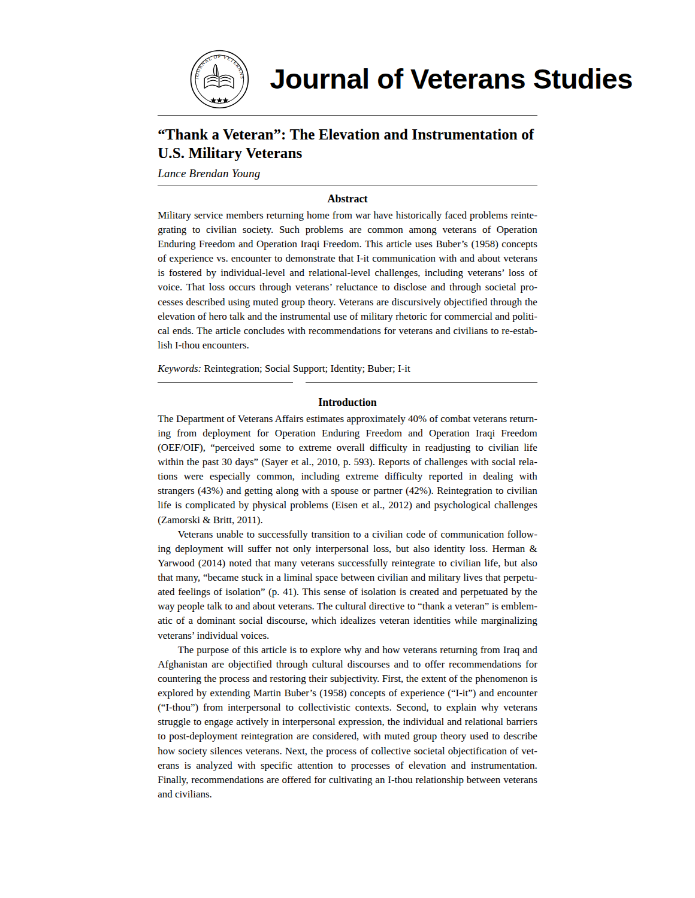JOURNAL OF VETERANS
Journal of Veterans Studies
“Thank a Veteran”: The Elevation and Instrumentation of U.S. Military Veterans
Lance Brendan Young
Abstract
Military service members returning home from war have historically faced problems reintegrating to civilian society. Such problems are common among veterans of Operation Enduring Freedom and Operation Iraqi Freedom. This article uses Buber’s (1958) concepts of experience vs. encounter to demonstrate that I-it communication with and about veterans is fostered by individual-level and relational-level challenges, including veterans’ loss of voice. That loss occurs through veterans’ reluctance to disclose and through societal processes described using muted group theory. Veterans are discursively objectified through the elevation of hero talk and the instrumental use of military rhetoric for commercial and political ends. The article concludes with recommendations for veterans and civilians to re-establish I-thou encounters.
Keywords: Reintegration; Social Support; Identity; Buber; I-it
Introduction
The Department of Veterans Affairs estimates approximately 40% of combat veterans returning from deployment for Operation Enduring Freedom and Operation Iraqi Freedom (OEF/OIF), “perceived some to extreme overall difficulty in readjusting to civilian life within the past 30 days” (Sayer et al., 2010, p. 593). Reports of challenges with social relations were especially common, including extreme difficulty reported in dealing with strangers (43%) and getting along with a spouse or partner (42%). Reintegration to civilian life is complicated by physical problems (Eisen et al., 2012) and psychological challenges (Zamorski & Britt, 2011).
Veterans unable to successfully transition to a civilian code of communication following deployment will suffer not only interpersonal loss, but also identity loss. Herman & Yarwood (2014) noted that many veterans successfully reintegrate to civilian life, but also that many, “became stuck in a liminal space between civilian and military lives that perpetuated feelings of isolation” (p. 41). This sense of isolation is created and perpetuated by the way people talk to and about veterans. The cultural directive to “thank a veteran” is emblematic of a dominant social discourse, which idealizes veteran identities while marginalizing veterans’ individual voices.
The purpose of this article is to explore why and how veterans returning from Iraq and Afghanistan are objectified through cultural discourses and to offer recommendations for countering the process and restoring their subjectivity. First, the extent of the phenomenon is explored by extending Martin Buber’s (1958) concepts of experience (“I-it”) and encounter (“I-thou”) from interpersonal to collectivistic contexts. Second, to explain why veterans struggle to engage actively in interpersonal expression, the individual and relational barriers to post-deployment reintegration are considered, with muted group theory used to describe how society silences veterans. Next, the process of collective societal objectification of veterans is analyzed with specific attention to processes of elevation and instrumentation. Finally, recommendations are offered for cultivating an I-thou relationship between veterans and civilians.